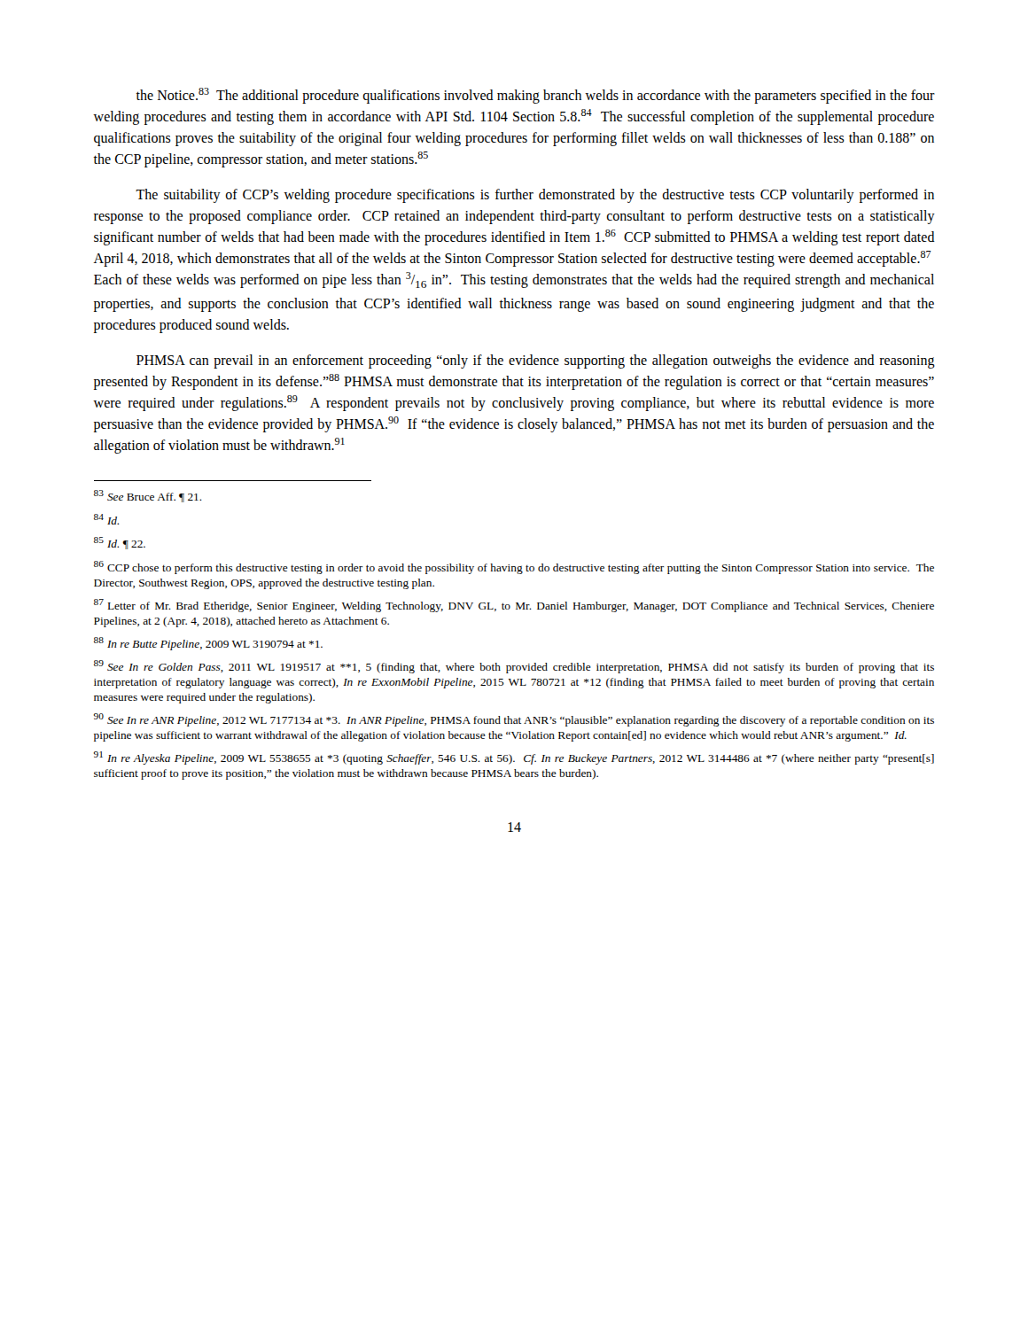the Notice.83 The additional procedure qualifications involved making branch welds in accordance with the parameters specified in the four welding procedures and testing them in accordance with API Std. 1104 Section 5.8.84 The successful completion of the supplemental procedure qualifications proves the suitability of the original four welding procedures for performing fillet welds on wall thicknesses of less than 0.188” on the CCP pipeline, compressor station, and meter stations.85
The suitability of CCP’s welding procedure specifications is further demonstrated by the destructive tests CCP voluntarily performed in response to the proposed compliance order. CCP retained an independent third-party consultant to perform destructive tests on a statistically significant number of welds that had been made with the procedures identified in Item 1.86 CCP submitted to PHMSA a welding test report dated April 4, 2018, which demonstrates that all of the welds at the Sinton Compressor Station selected for destructive testing were deemed acceptable.87 Each of these welds was performed on pipe less than 3/16 in”. This testing demonstrates that the welds had the required strength and mechanical properties, and supports the conclusion that CCP’s identified wall thickness range was based on sound engineering judgment and that the procedures produced sound welds.
PHMSA can prevail in an enforcement proceeding “only if the evidence supporting the allegation outweighs the evidence and reasoning presented by Respondent in its defense.”88 PHMSA must demonstrate that its interpretation of the regulation is correct or that “certain measures” were required under regulations.89 A respondent prevails not by conclusively proving compliance, but where its rebuttal evidence is more persuasive than the evidence provided by PHMSA.90 If “the evidence is closely balanced,” PHMSA has not met its burden of persuasion and the allegation of violation must be withdrawn.91
83 See Bruce Aff. ¶ 21.
84 Id.
85 Id. ¶ 22.
86 CCP chose to perform this destructive testing in order to avoid the possibility of having to do destructive testing after putting the Sinton Compressor Station into service. The Director, Southwest Region, OPS, approved the destructive testing plan.
87 Letter of Mr. Brad Etheridge, Senior Engineer, Welding Technology, DNV GL, to Mr. Daniel Hamburger, Manager, DOT Compliance and Technical Services, Cheniere Pipelines, at 2 (Apr. 4, 2018), attached hereto as Attachment 6.
88 In re Butte Pipeline, 2009 WL 3190794 at *1.
89 See In re Golden Pass, 2011 WL 1919517 at **1, 5 (finding that, where both provided credible interpretation, PHMSA did not satisfy its burden of proving that its interpretation of regulatory language was correct), In re ExxonMobil Pipeline, 2015 WL 780721 at *12 (finding that PHMSA failed to meet burden of proving that certain measures were required under the regulations).
90 See In re ANR Pipeline, 2012 WL 7177134 at *3. In ANR Pipeline, PHMSA found that ANR’s “plausible” explanation regarding the discovery of a reportable condition on its pipeline was sufficient to warrant withdrawal of the allegation of violation because the “Violation Report contain[ed] no evidence which would rebut ANR’s argument.” Id.
91 In re Alyeska Pipeline, 2009 WL 5538655 at *3 (quoting Schaeffer, 546 U.S. at 56). Cf. In re Buckeye Partners, 2012 WL 3144486 at *7 (where neither party “present[s] sufficient proof to prove its position,” the violation must be withdrawn because PHMSA bears the burden).
14